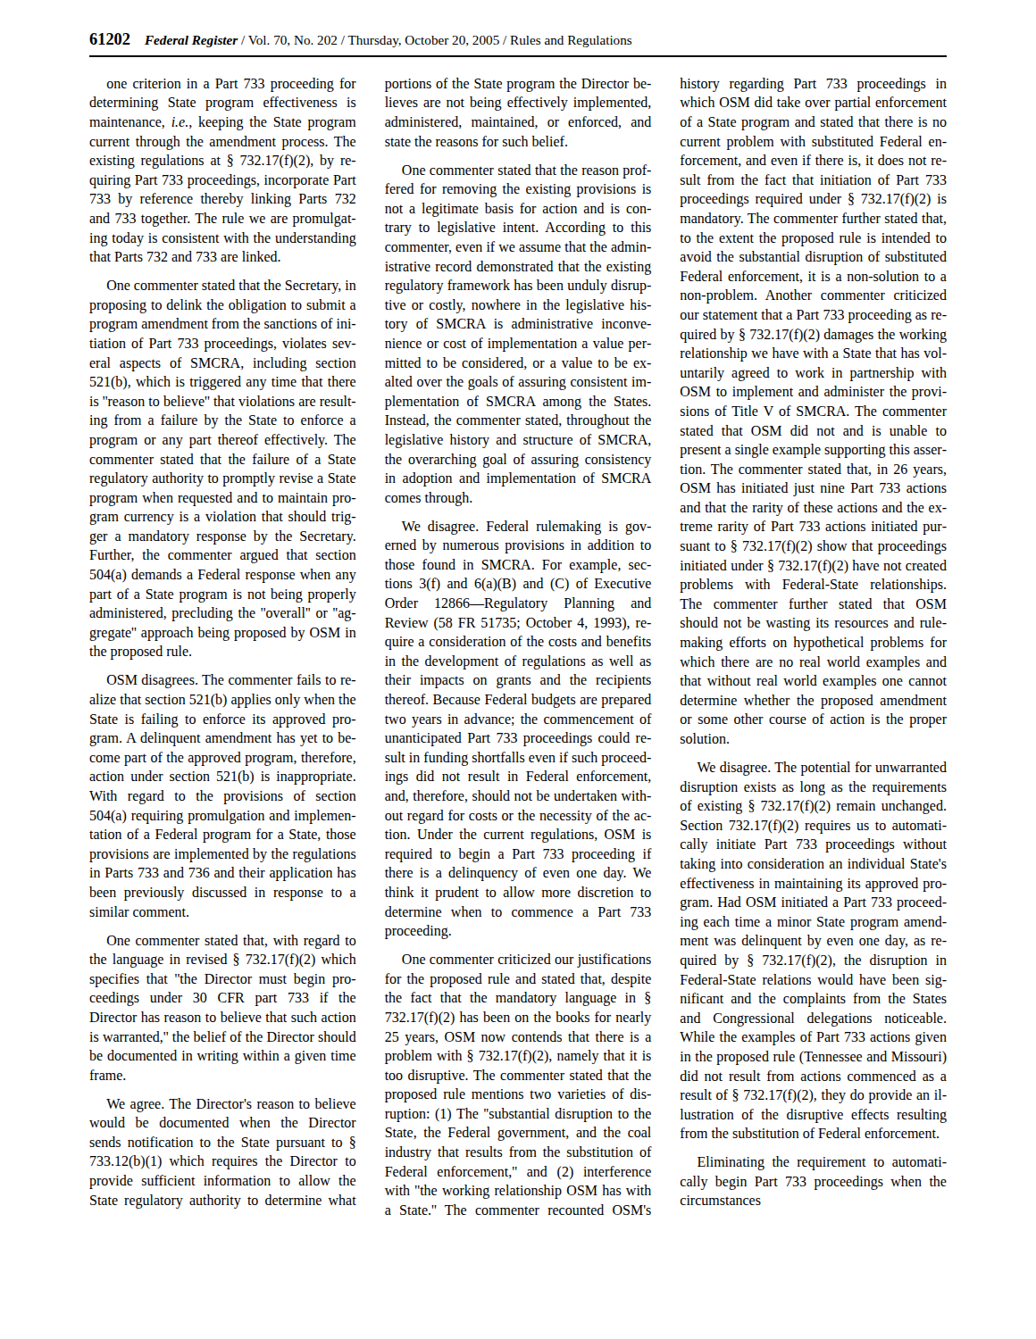61202 Federal Register / Vol. 70, No. 202 / Thursday, October 20, 2005 / Rules and Regulations
one criterion in a Part 733 proceeding for determining State program effectiveness is maintenance, i.e., keeping the State program current through the amendment process. The existing regulations at § 732.17(f)(2), by requiring Part 733 proceedings, incorporate Part 733 by reference thereby linking Parts 732 and 733 together. The rule we are promulgating today is consistent with the understanding that Parts 732 and 733 are linked.
One commenter stated that the Secretary, in proposing to delink the obligation to submit a program amendment from the sanctions of initiation of Part 733 proceedings, violates several aspects of SMCRA, including section 521(b), which is triggered any time that there is ''reason to believe'' that violations are resulting from a failure by the State to enforce a program or any part thereof effectively. The commenter stated that the failure of a State regulatory authority to promptly revise a State program when requested and to maintain program currency is a violation that should trigger a mandatory response by the Secretary. Further, the commenter argued that section 504(a) demands a Federal response when any part of a State program is not being properly administered, precluding the ''overall'' or ''aggregate'' approach being proposed by OSM in the proposed rule.
OSM disagrees. The commenter fails to realize that section 521(b) applies only when the State is failing to enforce its approved program. A delinquent amendment has yet to become part of the approved program, therefore, action under section 521(b) is inappropriate. With regard to the provisions of section 504(a) requiring promulgation and implementation of a Federal program for a State, those provisions are implemented by the regulations in Parts 733 and 736 and their application has been previously discussed in response to a similar comment.
One commenter stated that, with regard to the language in revised § 732.17(f)(2) which specifies that ''the Director must begin proceedings under 30 CFR part 733 if the Director has reason to believe that such action is warranted,'' the belief of the Director should be documented in writing within a given time frame.
We agree. The Director's reason to believe would be documented when the Director sends notification to the State pursuant to § 733.12(b)(1) which requires the Director to provide sufficient information to allow the State regulatory authority to determine what portions of the State program the Director believes are not being effectively implemented, administered, maintained, or enforced, and state the reasons for such belief.
One commenter stated that the reason proffered for removing the existing provisions is not a legitimate basis for action and is contrary to legislative intent. According to this commenter, even if we assume that the administrative record demonstrated that the existing regulatory framework has been unduly disruptive or costly, nowhere in the legislative history of SMCRA is administrative inconvenience or cost of implementation a value permitted to be considered, or a value to be exalted over the goals of assuring consistent implementation of SMCRA among the States. Instead, the commenter stated, throughout the legislative history and structure of SMCRA, the overarching goal of assuring consistency in adoption and implementation of SMCRA comes through.
We disagree. Federal rulemaking is governed by numerous provisions in addition to those found in SMCRA. For example, sections 3(f) and 6(a)(B) and (C) of Executive Order 12866—Regulatory Planning and Review (58 FR 51735; October 4, 1993), require a consideration of the costs and benefits in the development of regulations as well as their impacts on grants and the recipients thereof. Because Federal budgets are prepared two years in advance; the commencement of unanticipated Part 733 proceedings could result in funding shortfalls even if such proceedings did not result in Federal enforcement, and, therefore, should not be undertaken without regard for costs or the necessity of the action. Under the current regulations, OSM is required to begin a Part 733 proceeding if there is a delinquency of even one day. We think it prudent to allow more discretion to determine when to commence a Part 733 proceeding.
One commenter criticized our justifications for the proposed rule and stated that, despite the fact that the mandatory language in § 732.17(f)(2) has been on the books for nearly 25 years, OSM now contends that there is a problem with § 732.17(f)(2), namely that it is too disruptive. The commenter stated that the proposed rule mentions two varieties of disruption: (1) The ''substantial disruption to the State, the Federal government, and the coal industry that results from the substitution of Federal enforcement,'' and (2) interference with ''the working relationship OSM has with a State.'' The commenter recounted OSM's history regarding Part 733 proceedings in which OSM did take over partial enforcement of a State program and stated that there is no current problem with substituted Federal enforcement, and even if there is, it does not result from the fact that initiation of Part 733 proceedings required under § 732.17(f)(2) is mandatory. The commenter further stated that, to the extent the proposed rule is intended to avoid the substantial disruption of substituted Federal enforcement, it is a non-solution to a non-problem. Another commenter criticized our statement that a Part 733 proceeding as required by § 732.17(f)(2) damages the working relationship we have with a State that has voluntarily agreed to work in partnership with OSM to implement and administer the provisions of Title V of SMCRA. The commenter stated that OSM did not and is unable to present a single example supporting this assertion. The commenter stated that, in 26 years, OSM has initiated just nine Part 733 actions and that the rarity of these actions and the extreme rarity of Part 733 actions initiated pursuant to § 732.17(f)(2) show that proceedings initiated under § 732.17(f)(2) have not created problems with Federal-State relationships. The commenter further stated that OSM should not be wasting its resources and rulemaking efforts on hypothetical problems for which there are no real world examples and that without real world examples one cannot determine whether the proposed amendment or some other course of action is the proper solution.
We disagree. The potential for unwarranted disruption exists as long as the requirements of existing § 732.17(f)(2) remain unchanged. Section 732.17(f)(2) requires us to automatically initiate Part 733 proceedings without taking into consideration an individual State's effectiveness in maintaining its approved program. Had OSM initiated a Part 733 proceeding each time a minor State program amendment was delinquent by even one day, as required by § 732.17(f)(2), the disruption in Federal-State relations would have been significant and the complaints from the States and Congressional delegations noticeable. While the examples of Part 733 actions given in the proposed rule (Tennessee and Missouri) did not result from actions commenced as a result of § 732.17(f)(2), they do provide an illustration of the disruptive effects resulting from the substitution of Federal enforcement.
Eliminating the requirement to automatically begin Part 733 proceedings when the circumstances